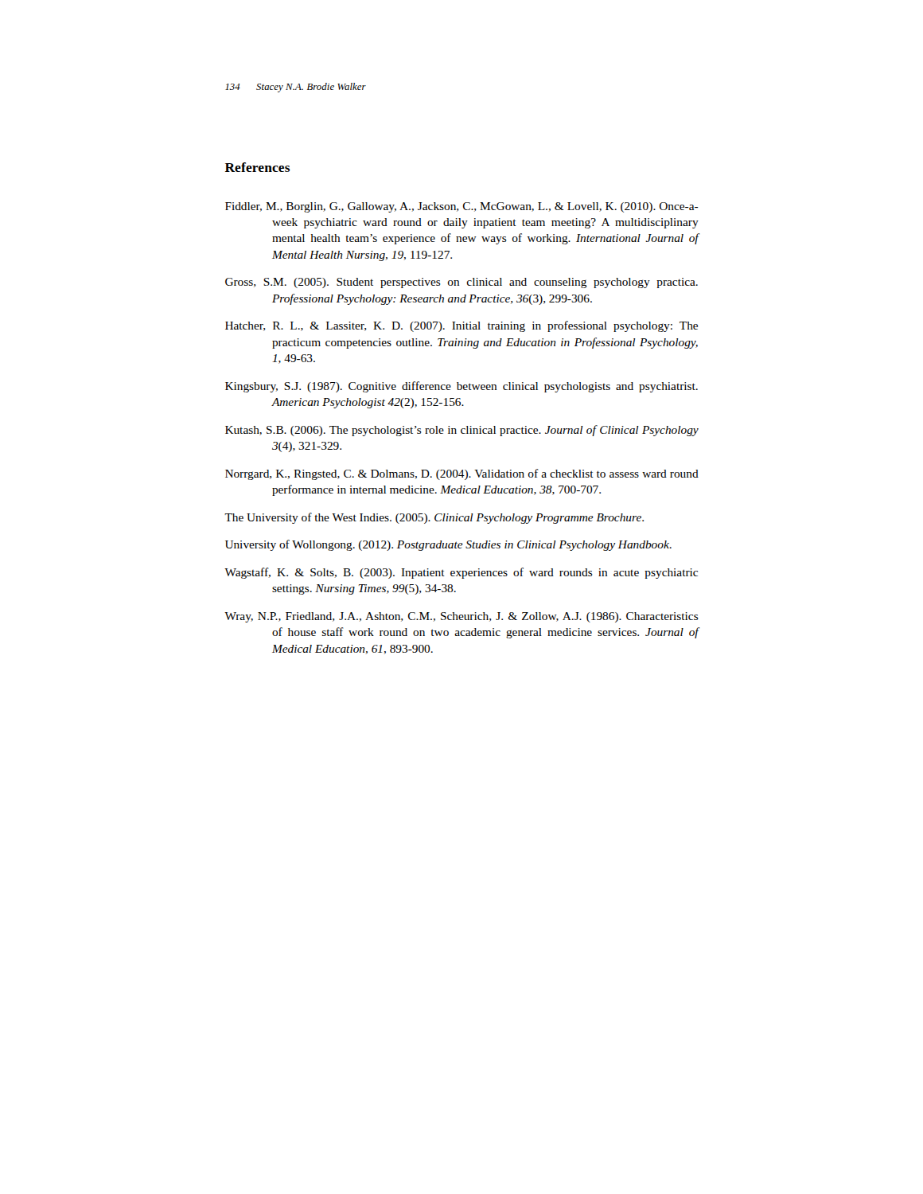134 Stacey N.A. Brodie Walker
References
Fiddler, M., Borglin, G., Galloway, A., Jackson, C., McGowan, L., & Lovell, K. (2010). Once-a-week psychiatric ward round or daily inpatient team meeting? A multidisciplinary mental health team’s experience of new ways of working. International Journal of Mental Health Nursing, 19, 119-127.
Gross, S.M. (2005). Student perspectives on clinical and counseling psychology practica. Professional Psychology: Research and Practice, 36(3), 299-306.
Hatcher, R. L., & Lassiter, K. D. (2007). Initial training in professional psychology: The practicum competencies outline. Training and Education in Professional Psychology, 1, 49-63.
Kingsbury, S.J. (1987). Cognitive difference between clinical psychologists and psychiatrist. American Psychologist 42(2), 152-156.
Kutash, S.B. (2006). The psychologist’s role in clinical practice. Journal of Clinical Psychology 3(4), 321-329.
Norrgard, K., Ringsted, C. & Dolmans, D. (2004). Validation of a checklist to assess ward round performance in internal medicine. Medical Education, 38, 700-707.
The University of the West Indies. (2005). Clinical Psychology Programme Brochure.
University of Wollongong. (2012). Postgraduate Studies in Clinical Psychology Handbook.
Wagstaff, K. & Solts, B. (2003). Inpatient experiences of ward rounds in acute psychiatric settings. Nursing Times, 99(5), 34-38.
Wray, N.P., Friedland, J.A., Ashton, C.M., Scheurich, J. & Zollow, A.J. (1986). Characteristics of house staff work round on two academic general medicine services. Journal of Medical Education, 61, 893-900.